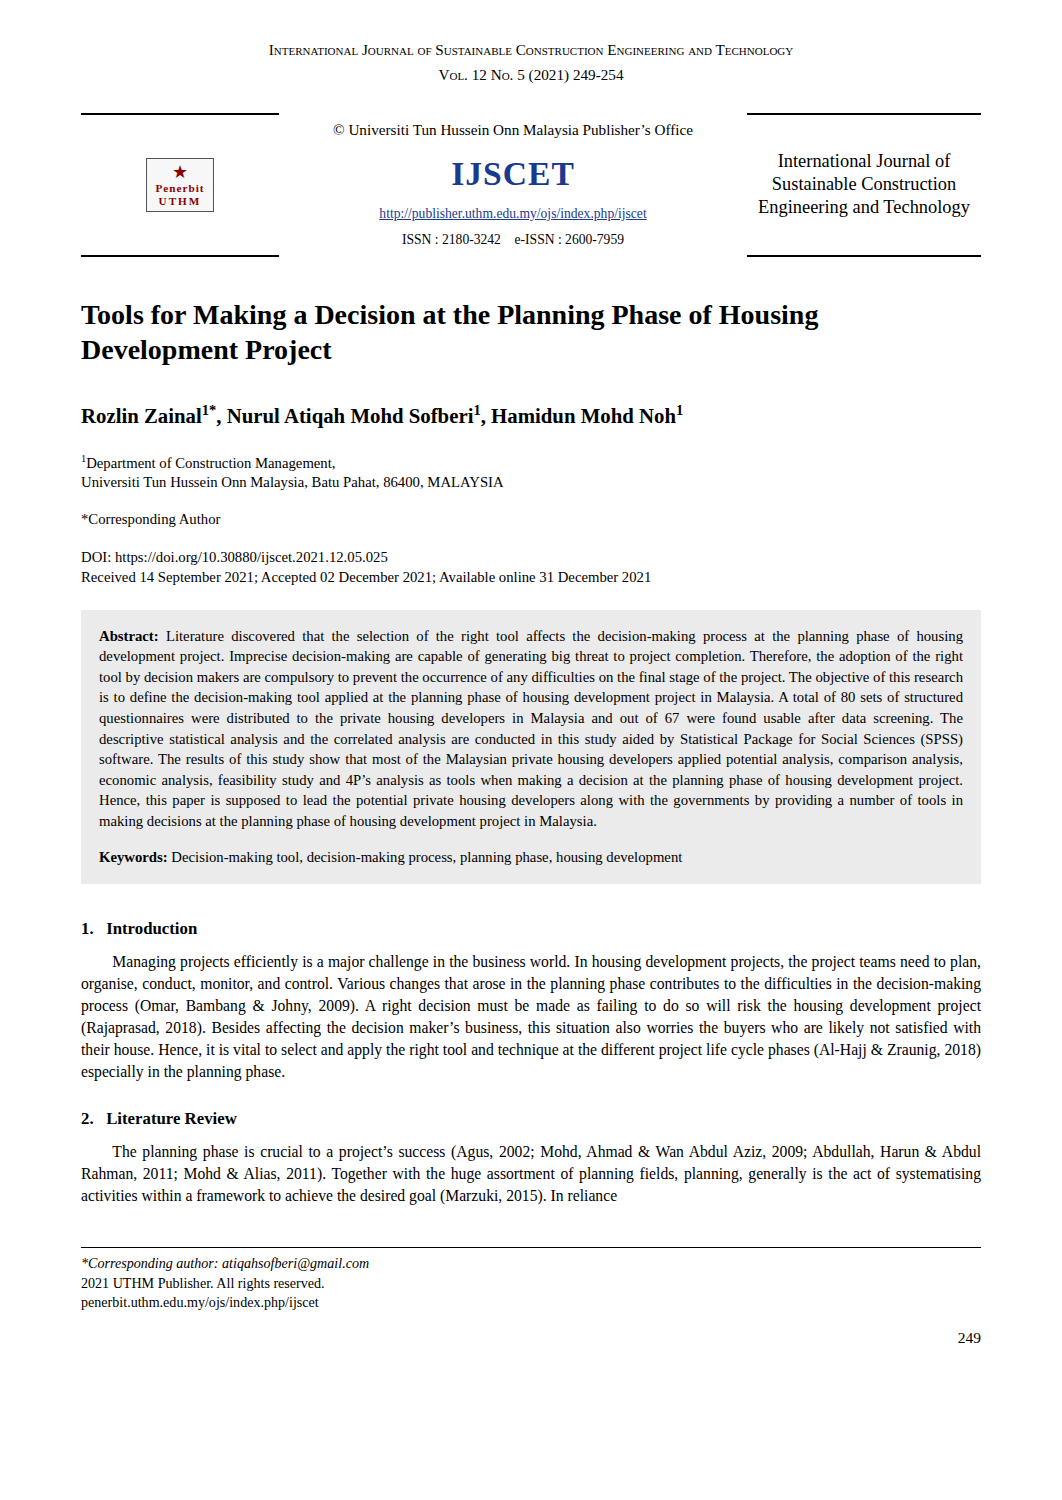International Journal of Sustainable Construction Engineering and Technology
Vol. 12 No. 5 (2021) 249-254
| ★ Penerbit UTHM | © Universiti Tun Hussein Onn Malaysia Publisher’s Office IJSCET http://publisher.uthm.edu.my/ojs/index.php/ijscet ISSN : 2180-3242 e-ISSN : 2600-7959 | International Journal of Sustainable Construction Engineering and Technology |
Tools for Making a Decision at the Planning Phase of Housing Development Project
Rozlin Zainal1*, Nurul Atiqah Mohd Sofberi1, Hamidun Mohd Noh1
1Department of Construction Management,
Universiti Tun Hussein Onn Malaysia, Batu Pahat, 86400, MALAYSIA
*Corresponding Author
DOI: https://doi.org/10.30880/ijscet.2021.12.05.025
Received 14 September 2021; Accepted 02 December 2021; Available online 31 December 2021
Abstract: Literature discovered that the selection of the right tool affects the decision-making process at the planning phase of housing development project. Imprecise decision-making are capable of generating big threat to project completion. Therefore, the adoption of the right tool by decision makers are compulsory to prevent the occurrence of any difficulties on the final stage of the project. The objective of this research is to define the decision-making tool applied at the planning phase of housing development project in Malaysia. A total of 80 sets of structured questionnaires were distributed to the private housing developers in Malaysia and out of 67 were found usable after data screening. The descriptive statistical analysis and the correlated analysis are conducted in this study aided by Statistical Package for Social Sciences (SPSS) software. The results of this study show that most of the Malaysian private housing developers applied potential analysis, comparison analysis, economic analysis, feasibility study and 4P’s analysis as tools when making a decision at the planning phase of housing development project. Hence, this paper is supposed to lead the potential private housing developers along with the governments by providing a number of tools in making decisions at the planning phase of housing development project in Malaysia.
Keywords: Decision-making tool, decision-making process, planning phase, housing development
1. Introduction
Managing projects efficiently is a major challenge in the business world. In housing development projects, the project teams need to plan, organise, conduct, monitor, and control. Various changes that arose in the planning phase contributes to the difficulties in the decision-making process (Omar, Bambang & Johny, 2009). A right decision must be made as failing to do so will risk the housing development project (Rajaprasad, 2018). Besides affecting the decision maker’s business, this situation also worries the buyers who are likely not satisfied with their house. Hence, it is vital to select and apply the right tool and technique at the different project life cycle phases (Al-Hajj & Zraunig, 2018) especially in the planning phase.
2. Literature Review
The planning phase is crucial to a project’s success (Agus, 2002; Mohd, Ahmad & Wan Abdul Aziz, 2009; Abdullah, Harun & Abdul Rahman, 2011; Mohd & Alias, 2011). Together with the huge assortment of planning fields, planning, generally is the act of systematising activities within a framework to achieve the desired goal (Marzuki, 2015). In reliance
*Corresponding author: atiqahsofberi@gmail.com
2021 UTHM Publisher. All rights reserved.
penerbit.uthm.edu.my/ojs/index.php/ijscet
249